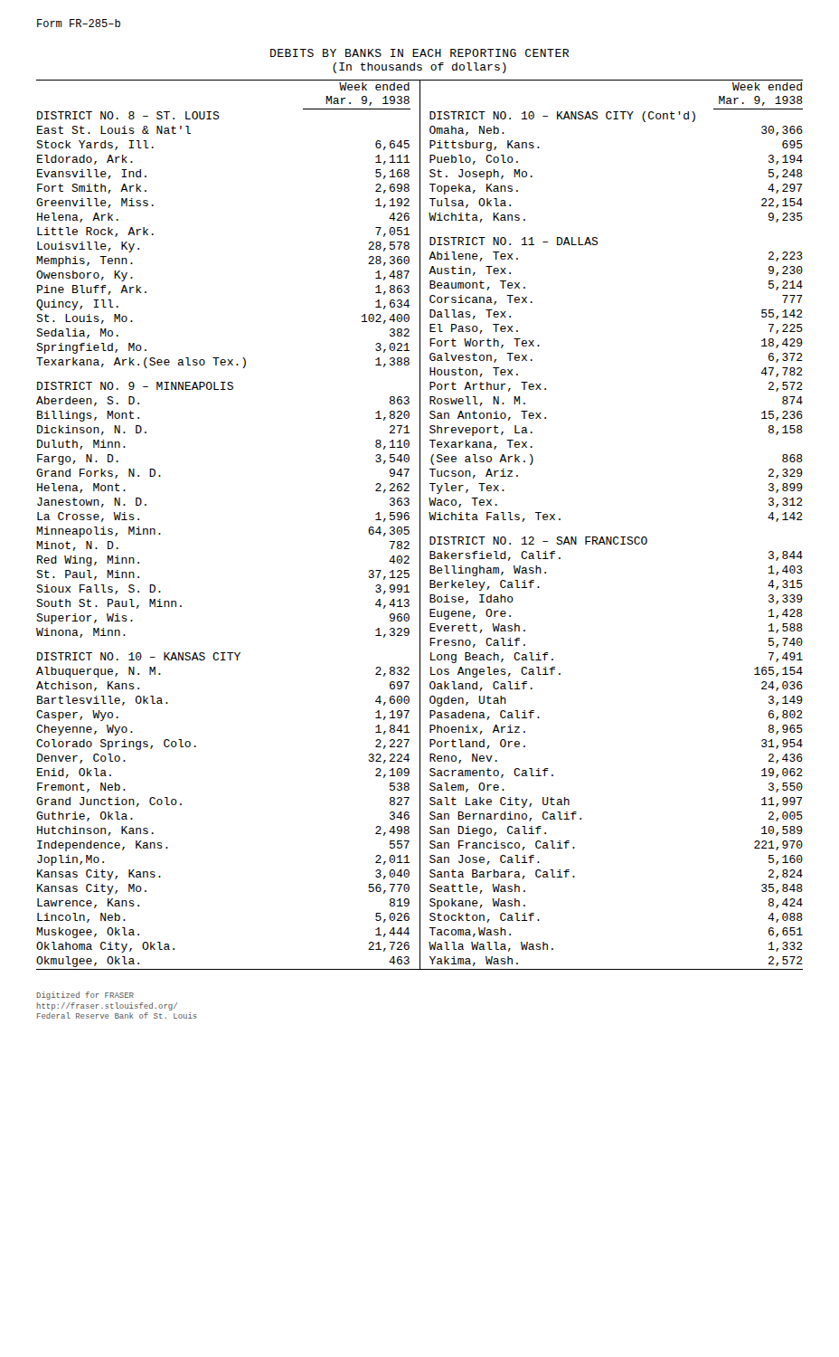Form FR–285–b
DEBITS BY BANKS IN EACH REPORTING CENTER
(In thousands of dollars)
| / / Week ended Mar. 9, 1938 / / DISTRICT NO. 8 – ST. LOUIS / / / East St. Louis & Nat'l / / / Stock Yards, Ill. / 6,645 / / Eldorado, Ark. / 1,111 / / Evansville, Ind. / 5,168 / / Fort Smith, Ark. / 2,698 / / Greenville, Miss. / 1,192 / / Helena, Ark. / 426 / / Little Rock, Ark. / 7,051 / / Louisville, Ky. / 28,578 / / Memphis, Tenn. / 28,360 / / Owensboro, Ky. / 1,487 / / Pine Bluff, Ark. / 1,863 / / Quincy, Ill. / 1,634 / / St. Louis, Mo. / 102,400 / / Sedalia, Mo. / 382 / / Springfield, Mo. / 3,021 / / Texarkana, Ark.(See also Tex.) / 1,388 / / DISTRICT NO. 9 – MINNEAPOLIS / / / Aberdeen, S. D. / 863 / / Billings, Mont. / 1,820 / / Dickinson, N. D. / 271 / / Duluth, Minn. / 8,110 / / Fargo, N. D. / 3,540 / / Grand Forks, N. D. / 947 / / Helena, Mont. / 2,262 / / Janestown, N. D. / 363 / / La Crosse, Wis. / 1,596 / / Minneapolis, Minn. / 64,305 / / Minot, N. D. / 782 / / Red Wing, Minn. / 402 / / St. Paul, Minn. / 37,125 / / Sioux Falls, S. D. / 3,991 / / South St. Paul, Minn. / 4,413 / / Superior, Wis. / 960 / / Winona, Minn. / 1,329 / / DISTRICT NO. 10 – KANSAS CITY / / / Albuquerque, N. M. / 2,832 / / Atchison, Kans. / 697 / / Bartlesville, Okla. / 4,600 / / Casper, Wyo. / 1,197 / / Cheyenne, Wyo. / 1,841 / / Colorado Springs, Colo. / 2,227 / / Denver, Colo. / 32,224 / / Enid, Okla. / 2,109 / / Fremont, Neb. / 538 / / Grand Junction, Colo. / 827 / / Guthrie, Okla. / 346 / / Hutchinson, Kans. / 2,498 / / Independence, Kans. / 557 / / Joplin,Mo. / 2,011 / / Kansas City, Kans. / 3,040 / / Kansas City, Mo. / 56,770 / / Lawrence, Kans. / 819 / / Lincoln, Neb. / 5,026 / / Muskogee, Okla. / 1,444 / / Oklahoma City, Okla. / 21,726 / / Okmulgee, Okla. / 463 / | / / Week ended Mar. 9, 1938 / / DISTRICT NO. 10 – KANSAS CITY (Cont'd) / / / Omaha, Neb. / 30,366 / / Pittsburg, Kans. / 695 / / Pueblo, Colo. / 3,194 / / St. Joseph, Mo. / 5,248 / / Topeka, Kans. / 4,297 / / Tulsa, Okla. / 22,154 / / Wichita, Kans. / 9,235 / / DISTRICT NO. 11 – DALLAS / / / Abilene, Tex. / 2,223 / / Austin, Tex. / 9,230 / / Beaumont, Tex. / 5,214 / / Corsicana, Tex. / 777 / / Dallas, Tex. / 55,142 / / El Paso, Tex. / 7,225 / / Fort Worth, Tex. / 18,429 / / Galveston, Tex. / 6,372 / / Houston, Tex. / 47,782 / / Port Arthur, Tex. / 2,572 / / Roswell, N. M. / 874 / / San Antonio, Tex. / 15,236 / / Shreveport, La. / 8,158 / / Texarkana, Tex. / / / (See also Ark.) / 868 / / Tucson, Ariz. / 2,329 / / Tyler, Tex. / 3,899 / / Waco, Tex. / 3,312 / / Wichita Falls, Tex. / 4,142 / / DISTRICT NO. 12 – SAN FRANCISCO / / / Bakersfield, Calif. / 3,844 / / Bellingham, Wash. / 1,403 / / Berkeley, Calif. / 4,315 / / Boise, Idaho / 3,339 / / Eugene, Ore. / 1,428 / / Everett, Wash. / 1,588 / / Fresno, Calif. / 5,740 / / Long Beach, Calif. / 7,491 / / Los Angeles, Calif. / 165,154 / / Oakland, Calif. / 24,036 / / Ogden, Utah / 3,149 / / Pasadena, Calif. / 6,802 / / Phoenix, Ariz. / 8,965 / / Portland, Ore. / 31,954 / / Reno, Nev. / 2,436 / / Sacramento, Calif. / 19,062 / / Salem, Ore. / 3,550 / / Salt Lake City, Utah / 11,997 / / San Bernardino, Calif. / 2,005 / / San Diego, Calif. / 10,589 / / San Francisco, Calif. / 221,970 / / San Jose, Calif. / 5,160 / / Santa Barbara, Calif. / 2,824 / / Seattle, Wash. / 35,848 / / Spokane, Wash. / 8,424 / / Stockton, Calif. / 4,088 / / Tacoma,Wash. / 6,651 / / Walla Walla, Wash. / 1,332 / / Yakima, Wash. / 2,572 / |
Digitized for FRASER
http://fraser.stlouisfed.org/
Federal Reserve Bank of St. Louis